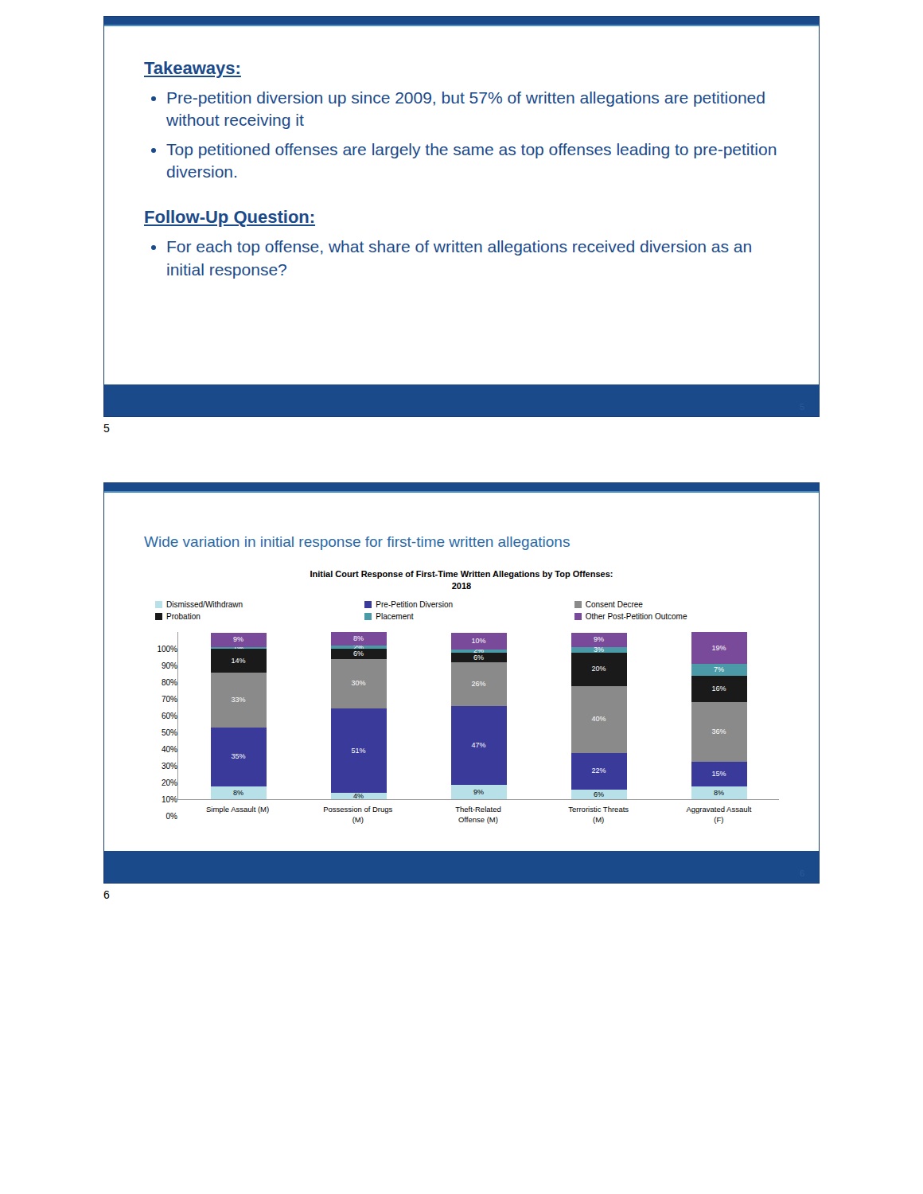Takeaways:
Pre-petition diversion up since 2009, but 57% of written allegations are petitioned without receiving it
Top petitioned offenses are largely the same as top offenses leading to pre-petition diversion.
Follow-Up Question:
For each top offense, what share of written allegations received diversion as an initial response?
5
5
Wide variation in initial response for first-time written allegations
Initial Court Response of First-Time Written Allegations by Top Offenses:
2018
Dismissed/Withdrawn
Pre-Petition Diversion
Consent Decree
Probation
Placement
Other Post-Petition Outcome
| 100% 90% 80% 70% 60% 50% 40% 30% 20% 10% 0% | 9% 1% 14% 33% 35% 8% 8% 2% 6% 30% 51% 4% 10% 2% 6% 26% 47% 9% 9% 3% 20% 40% 22% 6% 19% 7% 16% 36% 15% 8% Simple Assault (M) Possession of Drugs (M) Theft-Related Offense (M) Terroristic Threats (M) Aggravated Assault (F) |
6
6